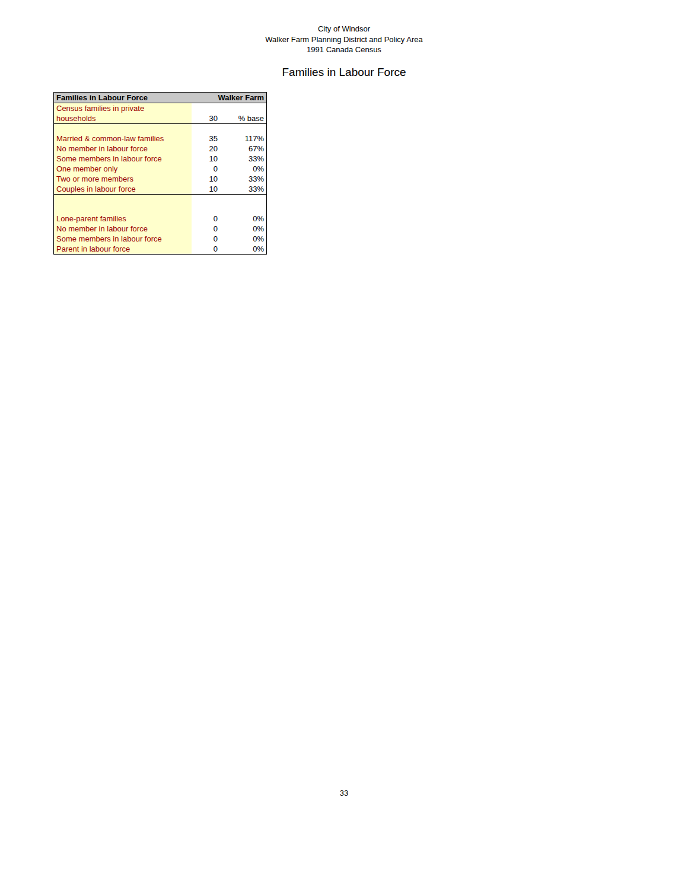City of Windsor
Walker Farm Planning District and Policy Area
1991 Canada Census
Families in Labour Force
| Families in Labour Force | Walker Farm |
| --- | --- |
| Census families in private | | |
| households | 30 | % base |
| Married & common-law families | 35 | 117% |
| No member in labour force | 20 | 67% |
| Some members in labour force | 10 | 33% |
| One member only | 0 | 0% |
| Two or more members | 10 | 33% |
| Couples in labour force | 10 | 33% |
| Lone-parent families | 0 | 0% |
| No member in labour force | 0 | 0% |
| Some members in labour force | 0 | 0% |
| Parent in labour force | 0 | 0% |
33